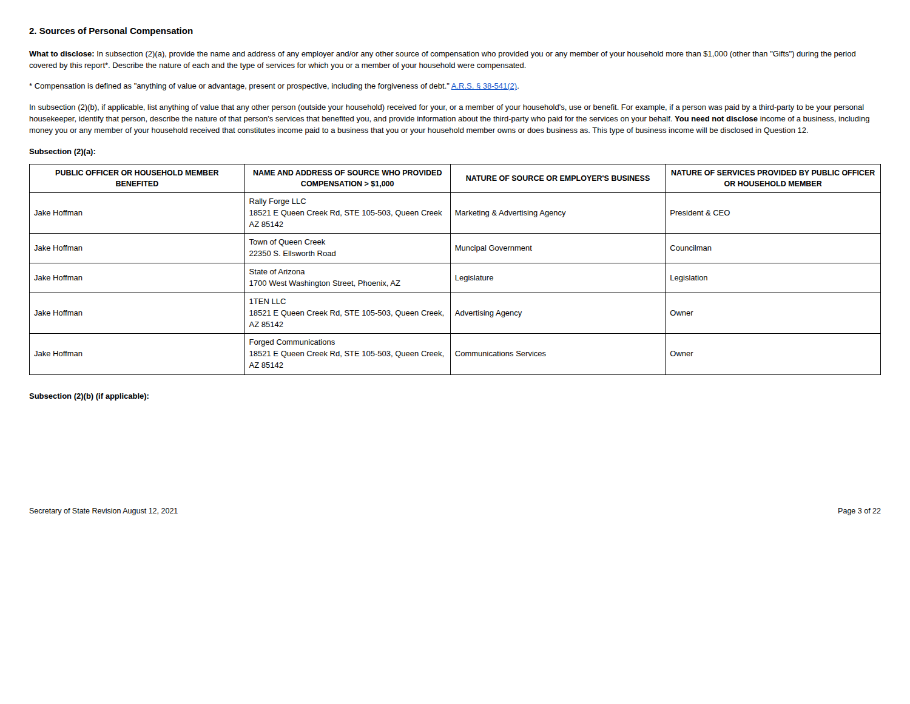2. Sources of Personal Compensation
What to disclose: In subsection (2)(a), provide the name and address of any employer and/or any other source of compensation who provided you or any member of your household more than $1,000 (other than "Gifts") during the period covered by this report*. Describe the nature of each and the type of services for which you or a member of your household were compensated.
* Compensation is defined as "anything of value or advantage, present or prospective, including the forgiveness of debt." A.R.S. § 38-541(2).
In subsection (2)(b), if applicable, list anything of value that any other person (outside your household) received for your, or a member of your household's, use or benefit. For example, if a person was paid by a third-party to be your personal housekeeper, identify that person, describe the nature of that person's services that benefited you, and provide information about the third-party who paid for the services on your behalf. You need not disclose income of a business, including money you or any member of your household received that constitutes income paid to a business that you or your household member owns or does business as. This type of business income will be disclosed in Question 12.
Subsection (2)(a):
| Public Officer or Household Member Benefited | Name and Address of Source Who Provided Compensation > $1,000 | Nature of Source or Employer's Business | Nature of Services Provided by Public Officer or Household Member |
| --- | --- | --- | --- |
| Jake Hoffman | Rally Forge LLC 18521 E Queen Creek Rd, STE 105-503, Queen Creek AZ 85142 | Marketing & Advertising Agency | President & CEO |
| Jake Hoffman | Town of Queen Creek 22350 S. Ellsworth Road | Muncipal Government | Councilman |
| Jake Hoffman | State of Arizona 1700 West Washington Street, Phoenix, AZ | Legislature | Legislation |
| Jake Hoffman | 1TEN LLC 18521 E Queen Creek Rd, STE 105-503, Queen Creek, AZ 85142 | Advertising Agency | Owner |
| Jake Hoffman | Forged Communications 18521 E Queen Creek Rd, STE 105-503, Queen Creek, AZ 85142 | Communications Services | Owner |
Subsection (2)(b) (if applicable):
Secretary of State Revision August 12, 2021 Page 3 of 22